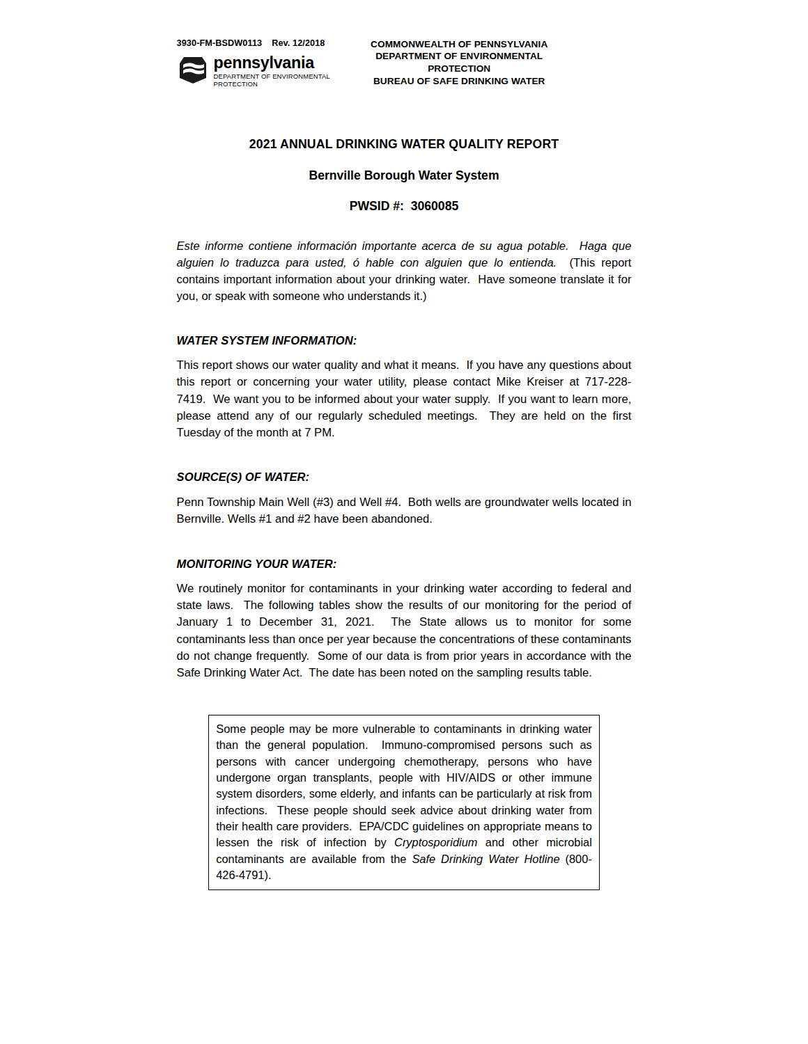3930-FM-BSDW0113Rev. 12/2018
pennsylvania
DEPARTMENT OF ENVIRONMENTAL
PROTECTION
COMMONWEALTH OF PENNSYLVANIA
DEPARTMENT OF ENVIRONMENTAL PROTECTION
BUREAU OF SAFE DRINKING WATER
2021 ANNUAL DRINKING WATER QUALITY REPORT
Bernville Borough Water System
PWSID #: 3060085
Este informe contiene información importante acerca de su agua potable. Haga que alguien lo traduzca para usted, ó hable con alguien que lo entienda. (This report contains important information about your drinking water. Have someone translate it for you, or speak with someone who understands it.)
WATER SYSTEM INFORMATION:
This report shows our water quality and what it means. If you have any questions about this report or concerning your water utility, please contact Mike Kreiser at 717-228-7419. We want you to be informed about your water supply. If you want to learn more, please attend any of our regularly scheduled meetings. They are held on the first Tuesday of the month at 7 PM.
SOURCE(S) OF WATER:
Penn Township Main Well (#3) and Well #4. Both wells are groundwater wells located in Bernville. Wells #1 and #2 have been abandoned.
MONITORING YOUR WATER:
We routinely monitor for contaminants in your drinking water according to federal and state laws. The following tables show the results of our monitoring for the period of January 1 to December 31, 2021. The State allows us to monitor for some contaminants less than once per year because the concentrations of these contaminants do not change frequently. Some of our data is from prior years in accordance with the Safe Drinking Water Act. The date has been noted on the sampling results table.
Some people may be more vulnerable to contaminants in drinking water than the general population. Immuno-compromised persons such as persons with cancer undergoing chemotherapy, persons who have undergone organ transplants, people with HIV/AIDS or other immune system disorders, some elderly, and infants can be particularly at risk from infections. These people should seek advice about drinking water from their health care providers. EPA/CDC guidelines on appropriate means to lessen the risk of infection by Cryptosporidium and other microbial contaminants are available from the Safe Drinking Water Hotline (800-426-4791).